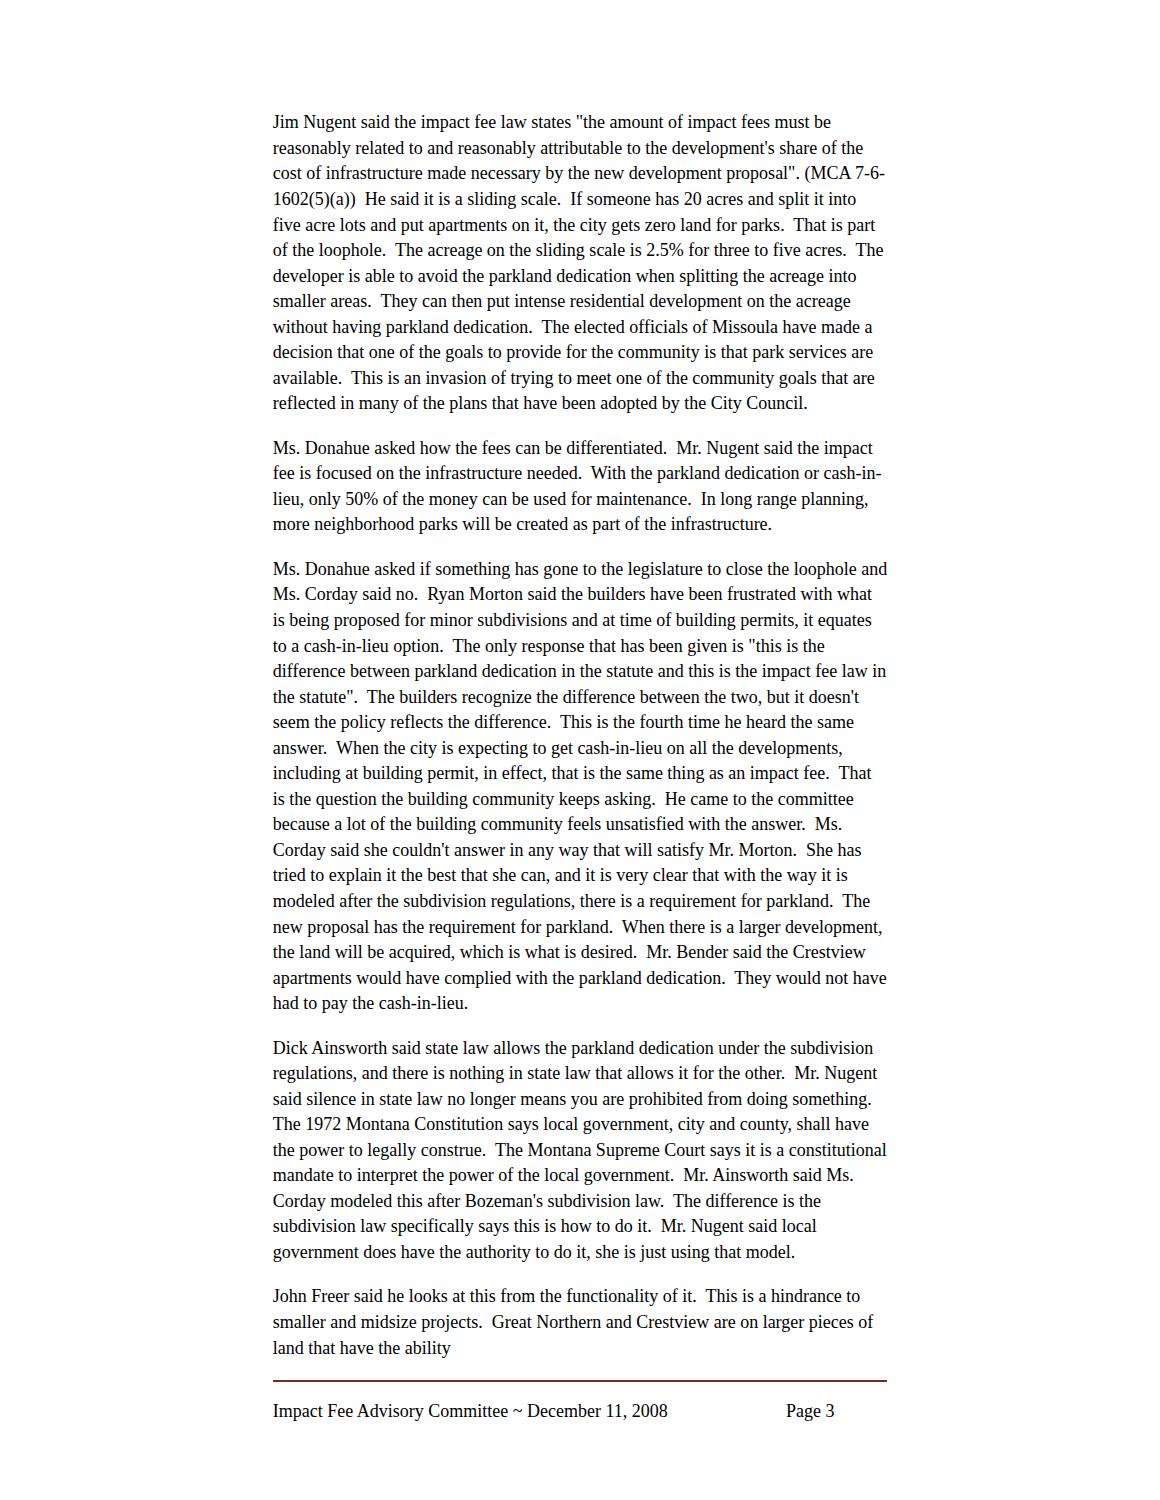Jim Nugent said the impact fee law states "the amount of impact fees must be reasonably related to and reasonably attributable to the development's share of the cost of infrastructure made necessary by the new development proposal". (MCA 7-6-1602(5)(a)) He said it is a sliding scale. If someone has 20 acres and split it into five acre lots and put apartments on it, the city gets zero land for parks. That is part of the loophole. The acreage on the sliding scale is 2.5% for three to five acres. The developer is able to avoid the parkland dedication when splitting the acreage into smaller areas. They can then put intense residential development on the acreage without having parkland dedication. The elected officials of Missoula have made a decision that one of the goals to provide for the community is that park services are available. This is an invasion of trying to meet one of the community goals that are reflected in many of the plans that have been adopted by the City Council.
Ms. Donahue asked how the fees can be differentiated. Mr. Nugent said the impact fee is focused on the infrastructure needed. With the parkland dedication or cash-in-lieu, only 50% of the money can be used for maintenance. In long range planning, more neighborhood parks will be created as part of the infrastructure.
Ms. Donahue asked if something has gone to the legislature to close the loophole and Ms. Corday said no. Ryan Morton said the builders have been frustrated with what is being proposed for minor subdivisions and at time of building permits, it equates to a cash-in-lieu option. The only response that has been given is "this is the difference between parkland dedication in the statute and this is the impact fee law in the statute". The builders recognize the difference between the two, but it doesn't seem the policy reflects the difference. This is the fourth time he heard the same answer. When the city is expecting to get cash-in-lieu on all the developments, including at building permit, in effect, that is the same thing as an impact fee. That is the question the building community keeps asking. He came to the committee because a lot of the building community feels unsatisfied with the answer. Ms. Corday said she couldn't answer in any way that will satisfy Mr. Morton. She has tried to explain it the best that she can, and it is very clear that with the way it is modeled after the subdivision regulations, there is a requirement for parkland. The new proposal has the requirement for parkland. When there is a larger development, the land will be acquired, which is what is desired. Mr. Bender said the Crestview apartments would have complied with the parkland dedication. They would not have had to pay the cash-in-lieu.
Dick Ainsworth said state law allows the parkland dedication under the subdivision regulations, and there is nothing in state law that allows it for the other. Mr. Nugent said silence in state law no longer means you are prohibited from doing something. The 1972 Montana Constitution says local government, city and county, shall have the power to legally construe. The Montana Supreme Court says it is a constitutional mandate to interpret the power of the local government. Mr. Ainsworth said Ms. Corday modeled this after Bozeman's subdivision law. The difference is the subdivision law specifically says this is how to do it. Mr. Nugent said local government does have the authority to do it, she is just using that model.
John Freer said he looks at this from the functionality of it. This is a hindrance to smaller and midsize projects. Great Northern and Crestview are on larger pieces of land that have the ability
Impact Fee Advisory Committee ~ December 11, 2008 Page 3